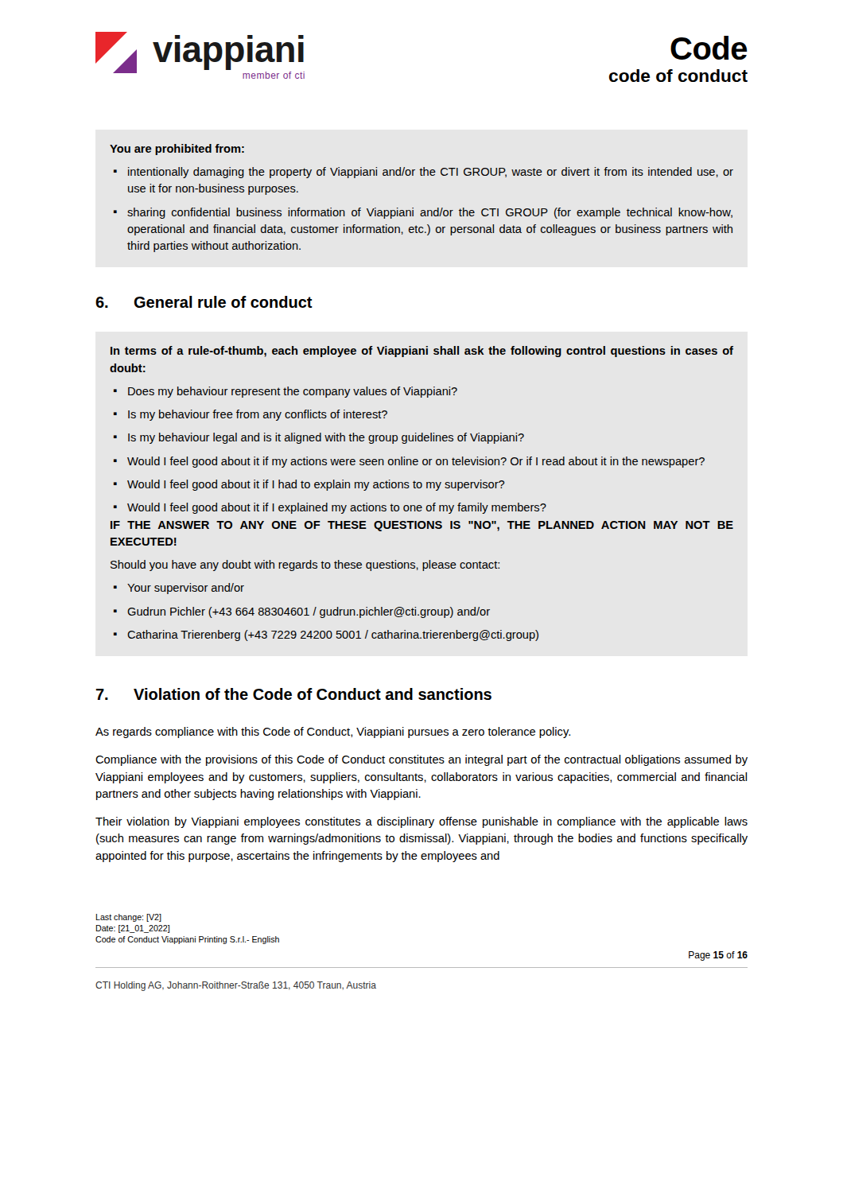viappiani
member of cti
Code
code of conduct
You are prohibited from:
intentionally damaging the property of Viappiani and/or the CTI GROUP, waste or divert it from its intended use, or use it for non-business purposes.
sharing confidential business information of Viappiani and/or the CTI GROUP (for example technical know-how, operational and financial data, customer information, etc.) or personal data of colleagues or business partners with third parties without authorization.
6. General rule of conduct
In terms of a rule-of-thumb, each employee of Viappiani shall ask the following control questions in cases of doubt:
Does my behaviour represent the company values of Viappiani?
Is my behaviour free from any conflicts of interest?
Is my behaviour legal and is it aligned with the group guidelines of Viappiani?
Would I feel good about it if my actions were seen online or on television? Or if I read about it in the newspaper?
Would I feel good about it if I had to explain my actions to my supervisor?
Would I feel good about it if I explained my actions to one of my family members?
If the answer to any one of these questions is "no", the planned action may not be executed!
Should you have any doubt with regards to these questions, please contact:
Your supervisor and/or
Gudrun Pichler (+43 664 88304601 / gudrun.pichler@cti.group) and/or
Catharina Trierenberg (+43 7229 24200 5001 / catharina.trierenberg@cti.group)
7. Violation of the Code of Conduct and sanctions
As regards compliance with this Code of Conduct, Viappiani pursues a zero tolerance policy.
Compliance with the provisions of this Code of Conduct constitutes an integral part of the contractual obligations assumed by Viappiani employees and by customers, suppliers, consultants, collaborators in various capacities, commercial and financial partners and other subjects having relationships with Viappiani.
Their violation by Viappiani employees constitutes a disciplinary offense punishable in compliance with the applicable laws (such measures can range from warnings/admonitions to dismissal). Viappiani, through the bodies and functions specifically appointed for this purpose, ascertains the infringements by the employees and
Last change: [V2]
Date: [21_01_2022]
Code of Conduct Viappiani Printing S.r.l.- English
Page 15 of 16
CTI Holding AG, Johann-Roithner-Straße 131, 4050 Traun, Austria